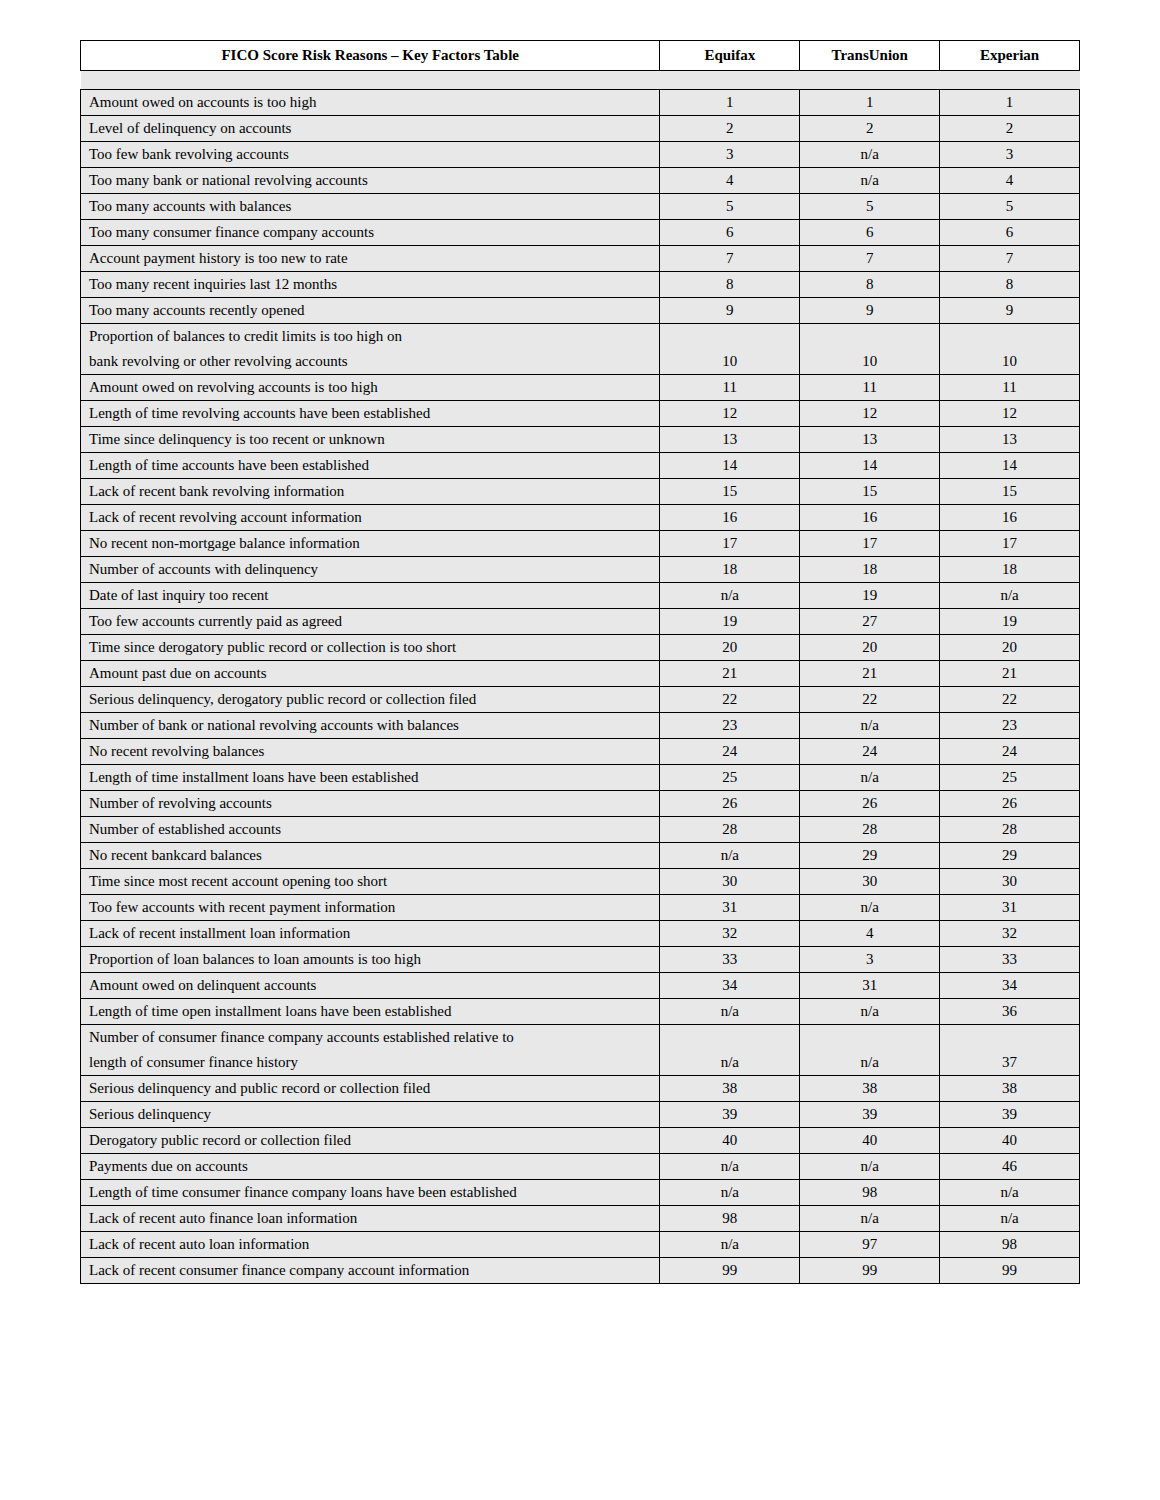| FICO Score Risk Reasons – Key Factors Table | Equifax | TransUnion | Experian |
| --- | --- | --- | --- |
| Amount owed on accounts is too high | 1 | 1 | 1 |
| Level of delinquency on accounts | 2 | 2 | 2 |
| Too few bank revolving accounts | 3 | n/a | 3 |
| Too many bank or national revolving accounts | 4 | n/a | 4 |
| Too many accounts with balances | 5 | 5 | 5 |
| Too many consumer finance company accounts | 6 | 6 | 6 |
| Account payment history is too new to rate | 7 | 7 | 7 |
| Too many recent inquiries last 12 months | 8 | 8 | 8 |
| Too many accounts recently opened | 9 | 9 | 9 |
| Proportion of balances to credit limits is too high on | | | |
| bank revolving or other revolving accounts | 10 | 10 | 10 |
| Amount owed on revolving accounts is too high | 11 | 11 | 11 |
| Length of time revolving accounts have been established | 12 | 12 | 12 |
| Time since delinquency is too recent or unknown | 13 | 13 | 13 |
| Length of time accounts have been established | 14 | 14 | 14 |
| Lack of recent bank revolving information | 15 | 15 | 15 |
| Lack of recent revolving account information | 16 | 16 | 16 |
| No recent non-mortgage balance information | 17 | 17 | 17 |
| Number of accounts with delinquency | 18 | 18 | 18 |
| Date of last inquiry too recent | n/a | 19 | n/a |
| Too few accounts currently paid as agreed | 19 | 27 | 19 |
| Time since derogatory public record or collection is too short | 20 | 20 | 20 |
| Amount past due on accounts | 21 | 21 | 21 |
| Serious delinquency, derogatory public record or collection filed | 22 | 22 | 22 |
| Number of bank or national revolving accounts with balances | 23 | n/a | 23 |
| No recent revolving balances | 24 | 24 | 24 |
| Length of time installment loans have been established | 25 | n/a | 25 |
| Number of revolving accounts | 26 | 26 | 26 |
| Number of established accounts | 28 | 28 | 28 |
| No recent bankcard balances | n/a | 29 | 29 |
| Time since most recent account opening too short | 30 | 30 | 30 |
| Too few accounts with recent payment information | 31 | n/a | 31 |
| Lack of recent installment loan information | 32 | 4 | 32 |
| Proportion of loan balances to loan amounts is too high | 33 | 3 | 33 |
| Amount owed on delinquent accounts | 34 | 31 | 34 |
| Length of time open installment loans have been established | n/a | n/a | 36 |
| Number of consumer finance company accounts established relative to | | | |
| length of consumer finance history | n/a | n/a | 37 |
| Serious delinquency and public record or collection filed | 38 | 38 | 38 |
| Serious delinquency | 39 | 39 | 39 |
| Derogatory public record or collection filed | 40 | 40 | 40 |
| Payments due on accounts | n/a | n/a | 46 |
| Length of time consumer finance company loans have been established | n/a | 98 | n/a |
| Lack of recent auto finance loan information | 98 | n/a | n/a |
| Lack of recent auto loan information | n/a | 97 | 98 |
| Lack of recent consumer finance company account information | 99 | 99 | 99 |